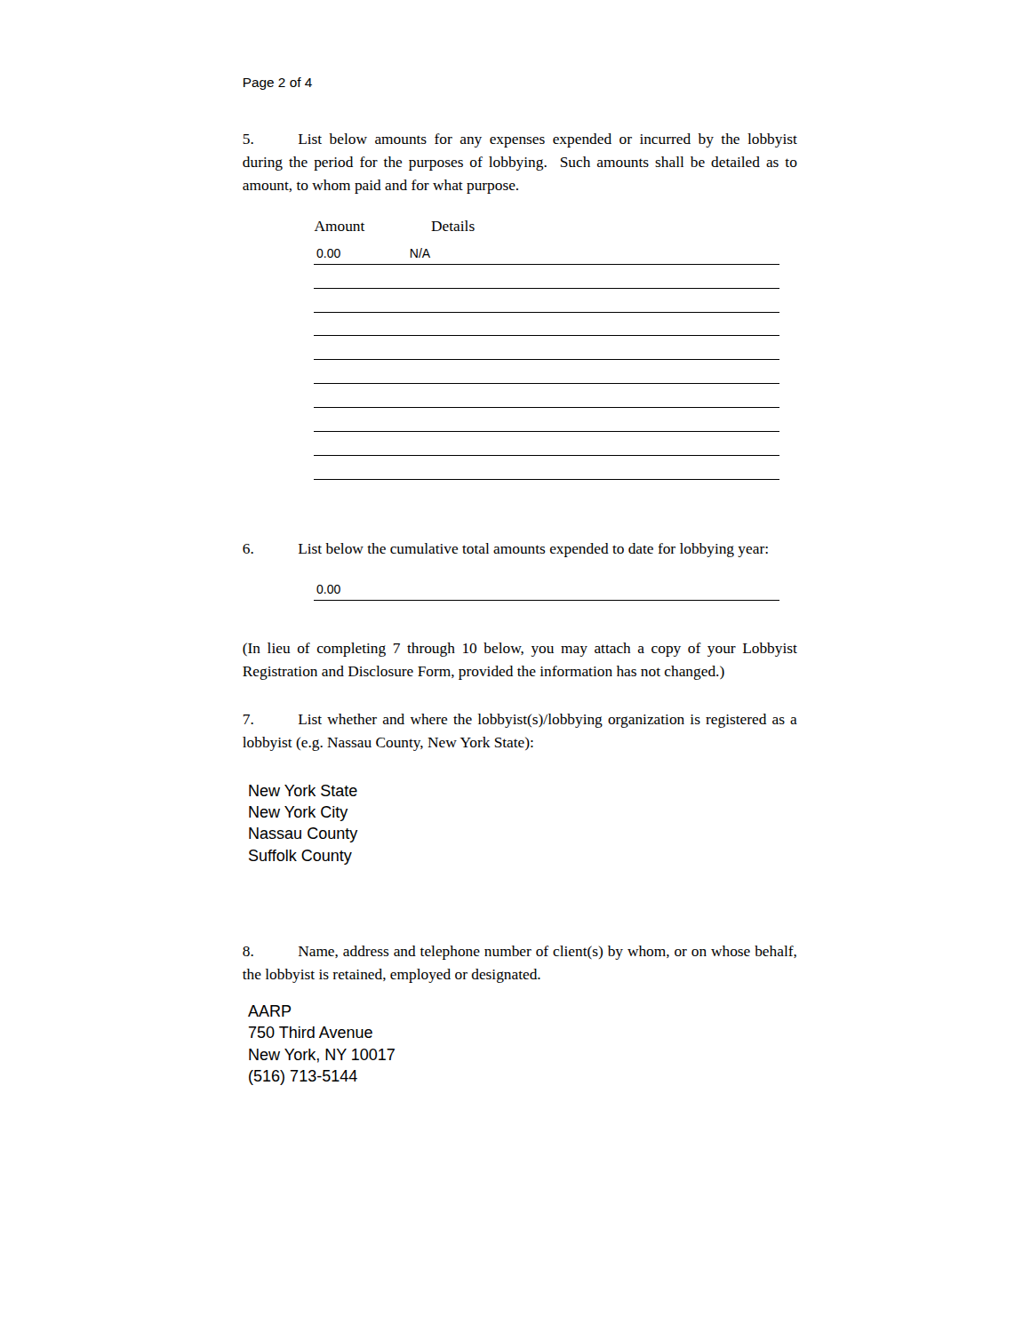Page 2 of 4
5. List below amounts for any expenses expended or incurred by the lobbyist during the period for the purposes of lobbying. Such amounts shall be detailed as to amount, to whom paid and for what purpose.
| Amount | Details |
| --- | --- |
| 0.00 | N/A |
6. List below the cumulative total amounts expended to date for lobbying year:
0.00
(In lieu of completing 7 through 10 below, you may attach a copy of your Lobbyist Registration and Disclosure Form, provided the information has not changed.)
7. List whether and where the lobbyist(s)/lobbying organization is registered as a lobbyist (e.g. Nassau County, New York State):
New York State
New York City
Nassau County
Suffolk County
8. Name, address and telephone number of client(s) by whom, or on whose behalf, the lobbyist is retained, employed or designated.
AARP
750 Third Avenue
New York, NY 10017
(516) 713-5144